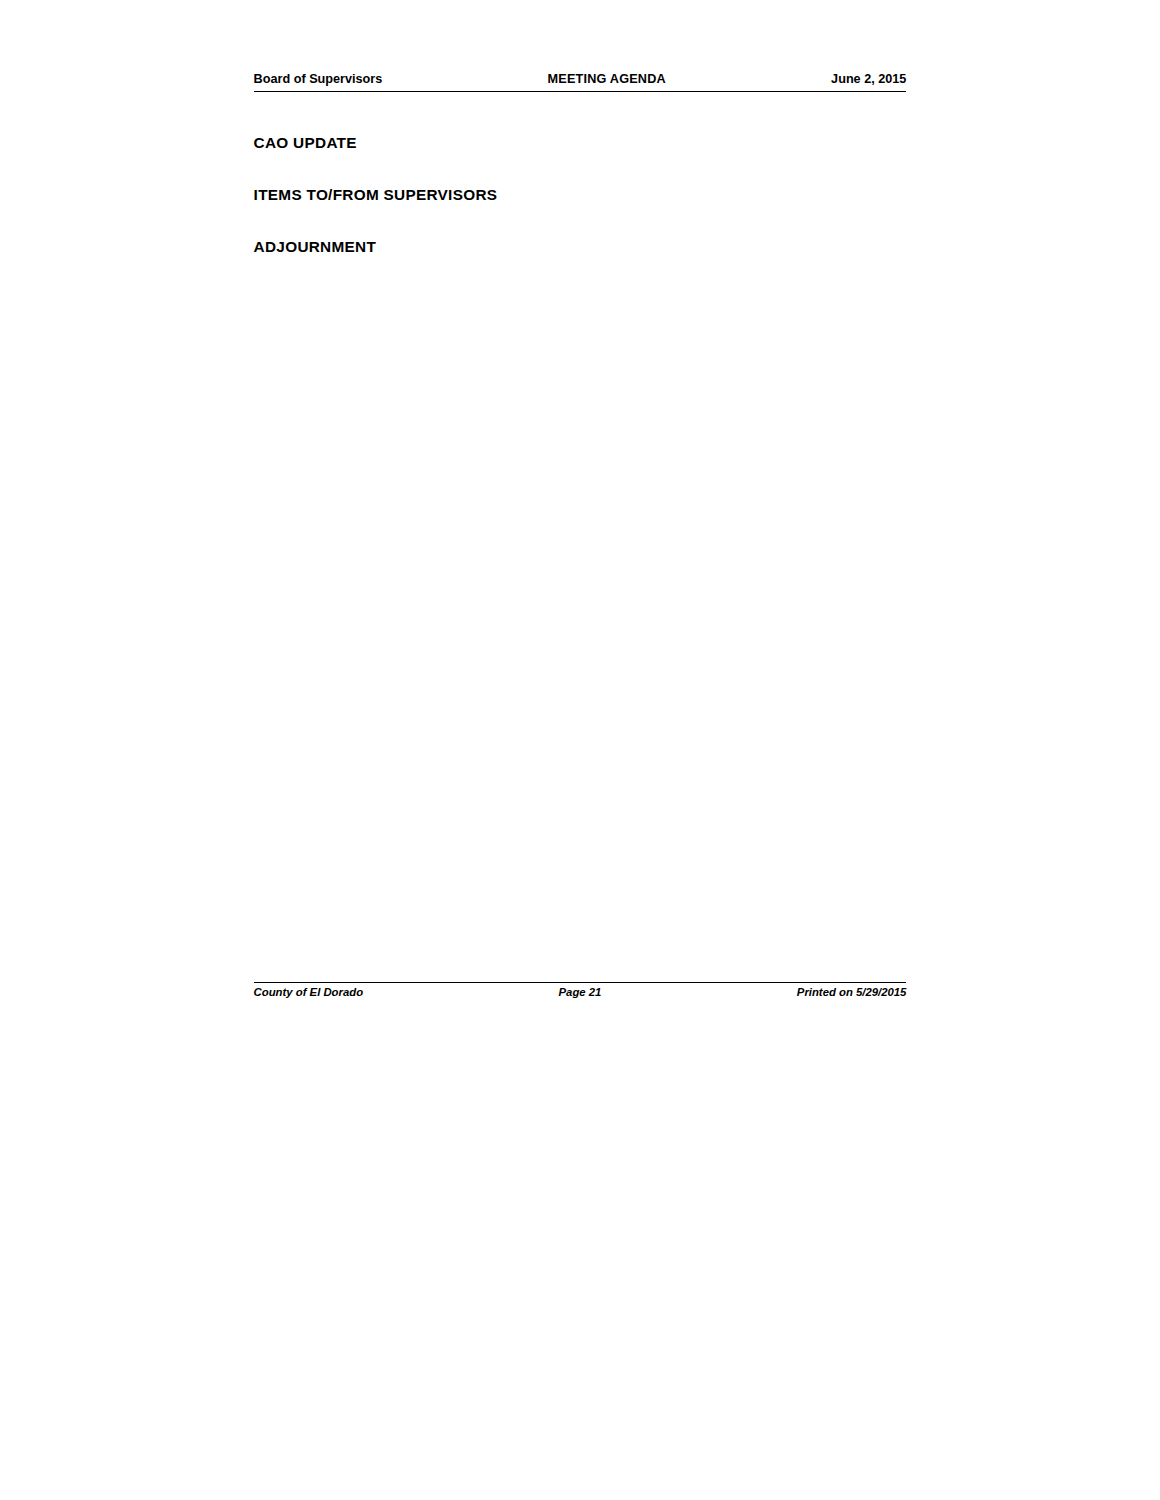Board of Supervisors
MEETING AGENDA
June 2, 2015
CAO UPDATE
ITEMS TO/FROM SUPERVISORS
ADJOURNMENT
County of El Dorado
Page 21
Printed on 5/29/2015